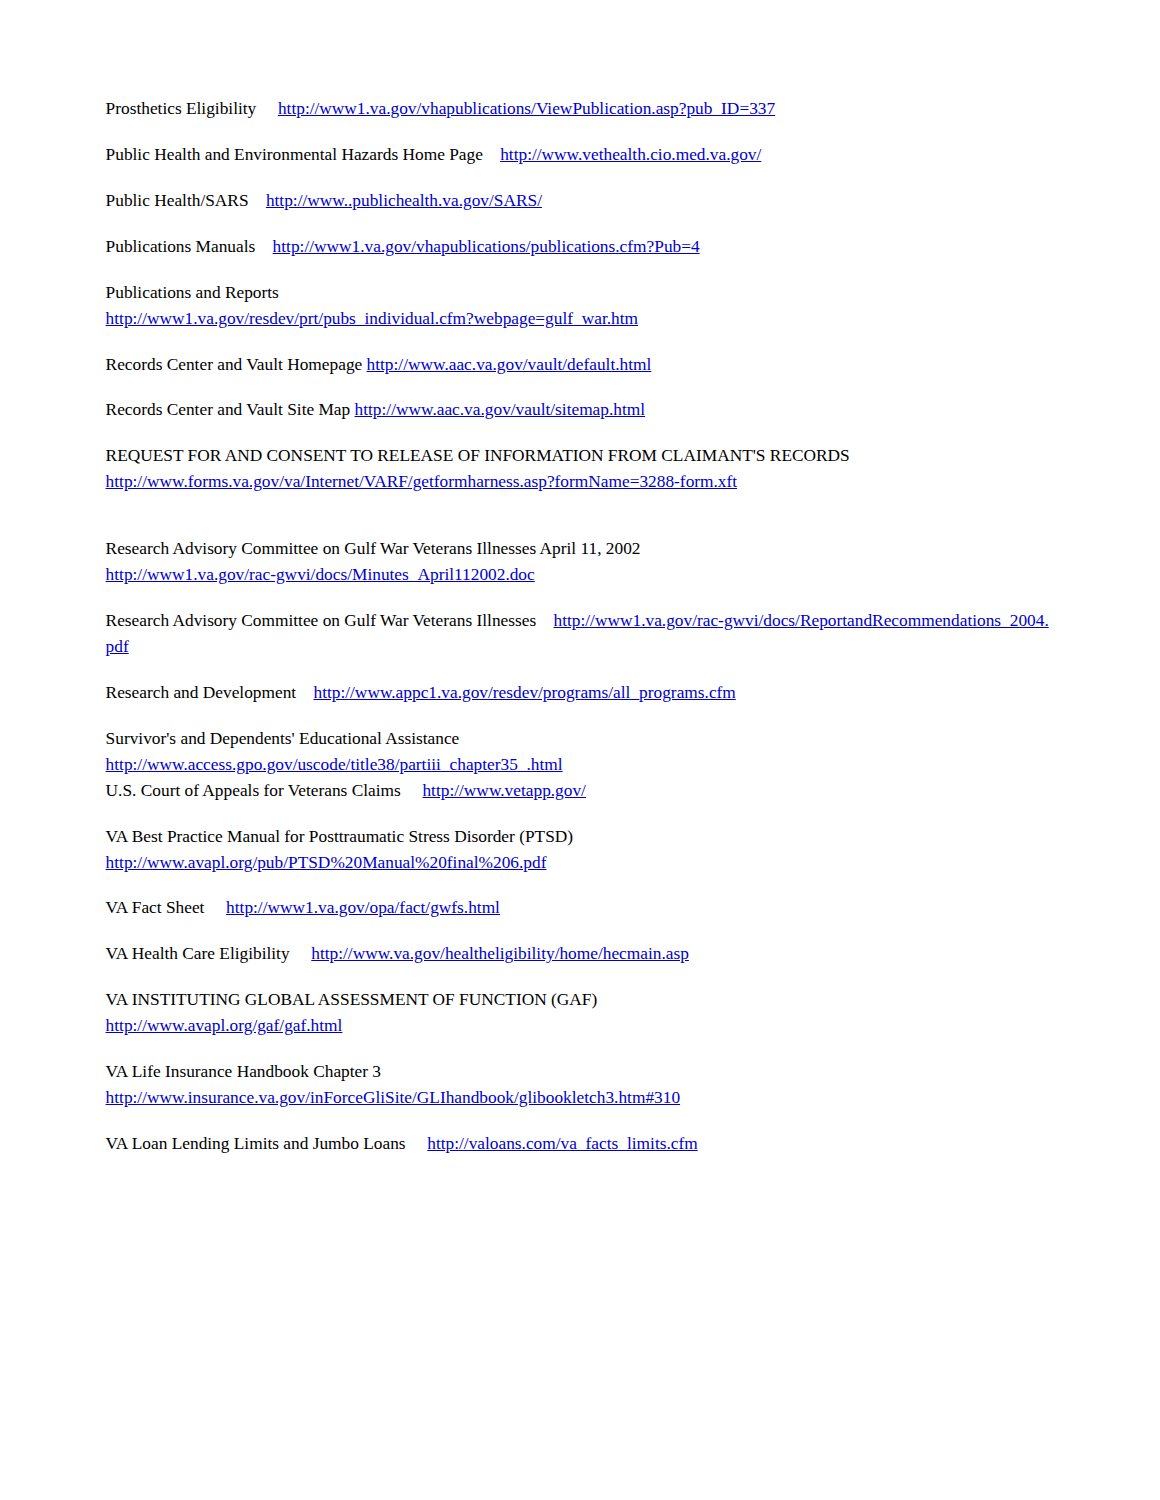Prosthetics Eligibility http://www1.va.gov/vhapublications/ViewPublication.asp?pub_ID=337
Public Health and Environmental Hazards Home Page http://www.vethealth.cio.med.va.gov/
Public Health/SARS http://www..publichealth.va.gov/SARS/
Publications Manuals http://www1.va.gov/vhapublications/publications.cfm?Pub=4
Publications and Reports
http://www1.va.gov/resdev/prt/pubs_individual.cfm?webpage=gulf_war.htm
Records Center and Vault Homepage http://www.aac.va.gov/vault/default.html
Records Center and Vault Site Map http://www.aac.va.gov/vault/sitemap.html
REQUEST FOR AND CONSENT TO RELEASE OF INFORMATION FROM CLAIMANT'S RECORDS
http://www.forms.va.gov/va/Internet/VARF/getformharness.asp?formName=3288-form.xft
Research Advisory Committee on Gulf War Veterans Illnesses April 11, 2002
http://www1.va.gov/rac-gwvi/docs/Minutes_April112002.doc
Research Advisory Committee on Gulf War Veterans Illnesses http://www1.va.gov/rac-gwvi/docs/ReportandRecommendations_2004.pdf
Research and Development http://www.appc1.va.gov/resdev/programs/all_programs.cfm
Survivor's and Dependents' Educational Assistance
http://www.access.gpo.gov/uscode/title38/partiii_chapter35_.html
U.S. Court of Appeals for Veterans Claims http://www.vetapp.gov/
VA Best Practice Manual for Posttraumatic Stress Disorder (PTSD)
http://www.avapl.org/pub/PTSD%20Manual%20final%206.pdf
VA Fact Sheet http://www1.va.gov/opa/fact/gwfs.html
VA Health Care Eligibility http://www.va.gov/healtheligibility/home/hecmain.asp
VA INSTITUTING GLOBAL ASSESSMENT OF FUNCTION (GAF)
http://www.avapl.org/gaf/gaf.html
VA Life Insurance Handbook Chapter 3
http://www.insurance.va.gov/inForceGliSite/GLIhandbook/glibookletch3.htm#310
VA Loan Lending Limits and Jumbo Loans http://valoans.com/va_facts_limits.cfm